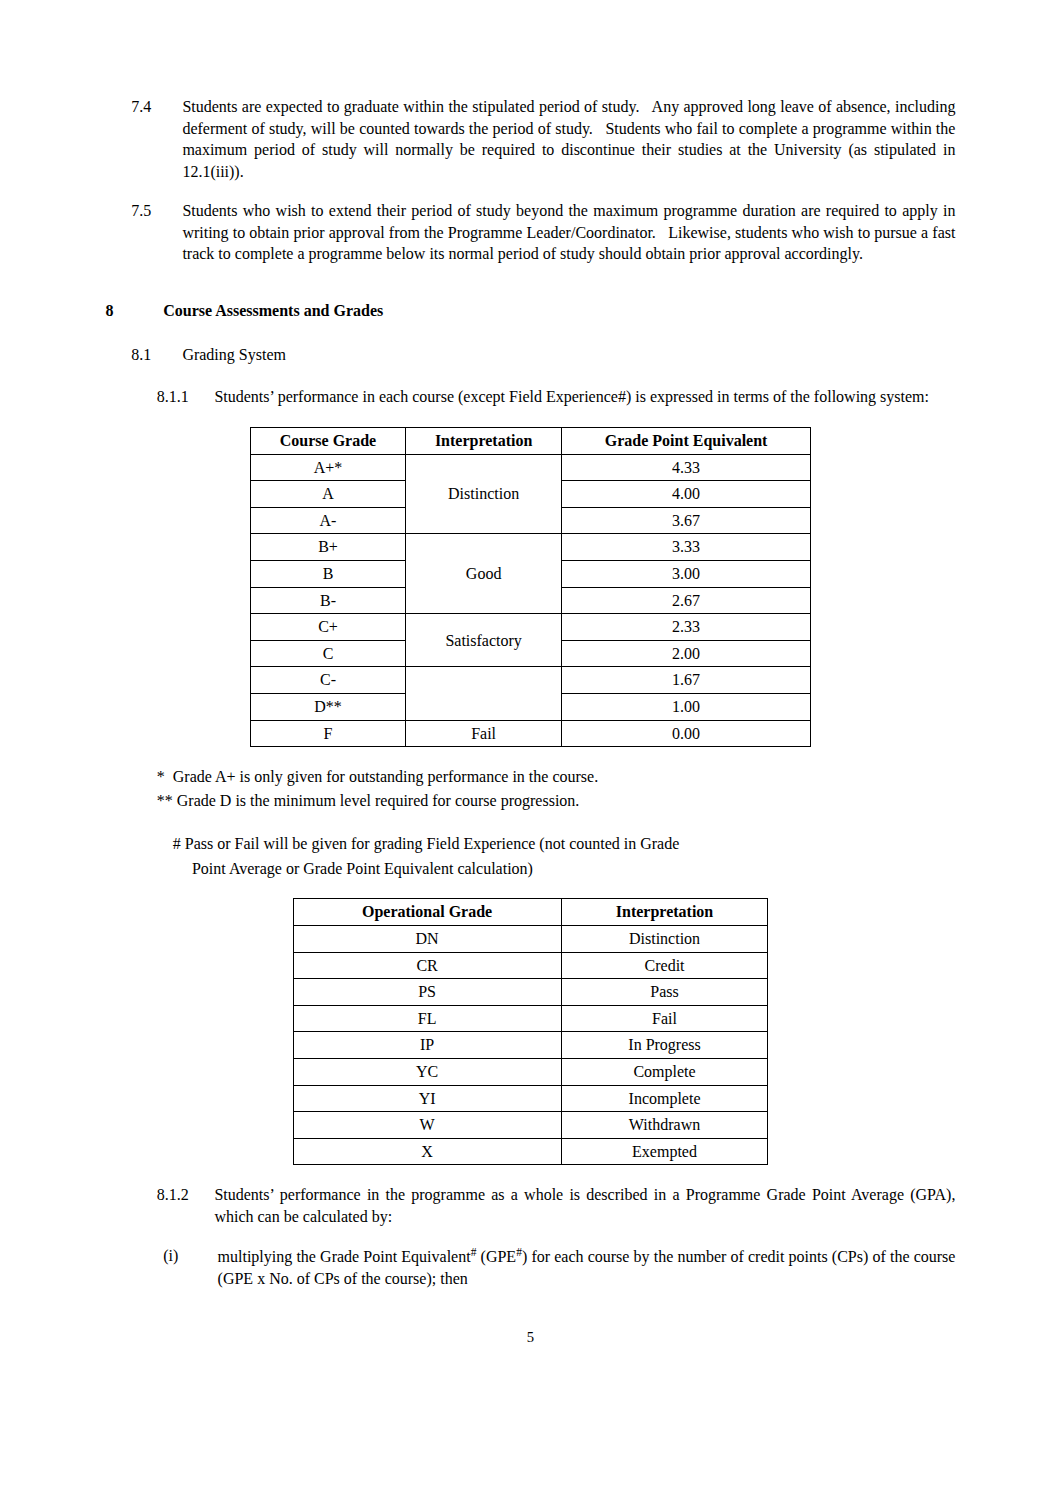7.4
Students are expected to graduate within the stipulated period of study. Any approved long leave of absence, including deferment of study, will be counted towards the period of study. Students who fail to complete a programme within the maximum period of study will normally be required to discontinue their studies at the University (as stipulated in 12.1(iii)).
7.5
Students who wish to extend their period of study beyond the maximum programme duration are required to apply in writing to obtain prior approval from the Programme Leader/Coordinator. Likewise, students who wish to pursue a fast track to complete a programme below its normal period of study should obtain prior approval accordingly.
8 Course Assessments and Grades
8.1 Grading System
8.1.1
Students’ performance in each course (except Field Experience#) is expressed in terms of the following system:
| Course Grade | Interpretation | Grade Point Equivalent |
| --- | --- | --- |
| A+* | Distinction | 4.33 |
| A | 4.00 |
| A- | 3.67 |
| B+ | Good | 3.33 |
| B | 3.00 |
| B- | 2.67 |
| C+ | Satisfactory | 2.33 |
| C | 2.00 |
| C- | | 1.67 |
| D** | 1.00 |
| F | Fail | 0.00 |
* Grade A+ is only given for outstanding performance in the course.
** Grade D is the minimum level required for course progression.
# Pass or Fail will be given for grading Field Experience (not counted in Grade
Point Average or Grade Point Equivalent calculation)
| Operational Grade | Interpretation |
| --- | --- |
| DN | Distinction |
| CR | Credit |
| PS | Pass |
| FL | Fail |
| IP | In Progress |
| YC | Complete |
| YI | Incomplete |
| W | Withdrawn |
| X | Exempted |
8.1.2
Students’ performance in the programme as a whole is described in a Programme Grade Point Average (GPA), which can be calculated by:
(i)
multiplying the Grade Point Equivalent# (GPE#) for each course by the number of credit points (CPs) of the course (GPE x No. of CPs of the course); then
5